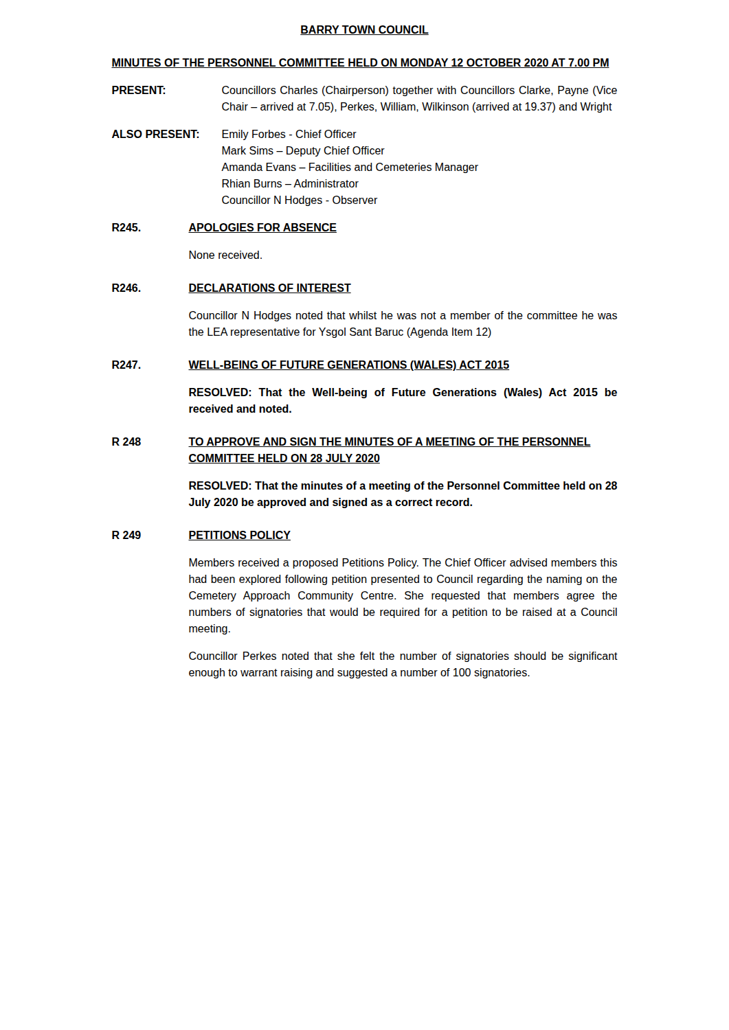BARRY TOWN COUNCIL
MINUTES OF THE PERSONNEL COMMITTEE HELD ON MONDAY 12 OCTOBER 2020 AT 7.00 PM
Present:
Councillors Charles (Chairperson) together with Councillors Clarke, Payne (Vice Chair – arrived at 7.05), Perkes, William, Wilkinson (arrived at 19.37) and Wright
Also present:
Emily Forbes - Chief Officer Mark Sims – Deputy Chief Officer Amanda Evans – Facilities and Cemeteries Manager Rhian Burns – Administrator Councillor N Hodges - Observer
R245.
APOLOGIES FOR ABSENCE
None received.
R246.
DECLARATIONS OF INTEREST
Councillor N Hodges noted that whilst he was not a member of the committee he was the LEA representative for Ysgol Sant Baruc (Agenda Item 12)
R247.
WELL-BEING OF FUTURE GENERATIONS (WALES) ACT 2015
RESOLVED: That the Well-being of Future Generations (Wales) Act 2015 be received and noted.
R 248
TO APPROVE AND SIGN THE MINUTES OF A MEETING OF THE PERSONNEL COMMITTEE HELD ON 28 JULY 2020
RESOLVED: That the minutes of a meeting of the Personnel Committee held on 28 July 2020 be approved and signed as a correct record.
R 249
PETITIONS POLICY
Members received a proposed Petitions Policy. The Chief Officer advised members this had been explored following petition presented to Council regarding the naming on the Cemetery Approach Community Centre. She requested that members agree the numbers of signatories that would be required for a petition to be raised at a Council meeting.
Councillor Perkes noted that she felt the number of signatories should be significant enough to warrant raising and suggested a number of 100 signatories.